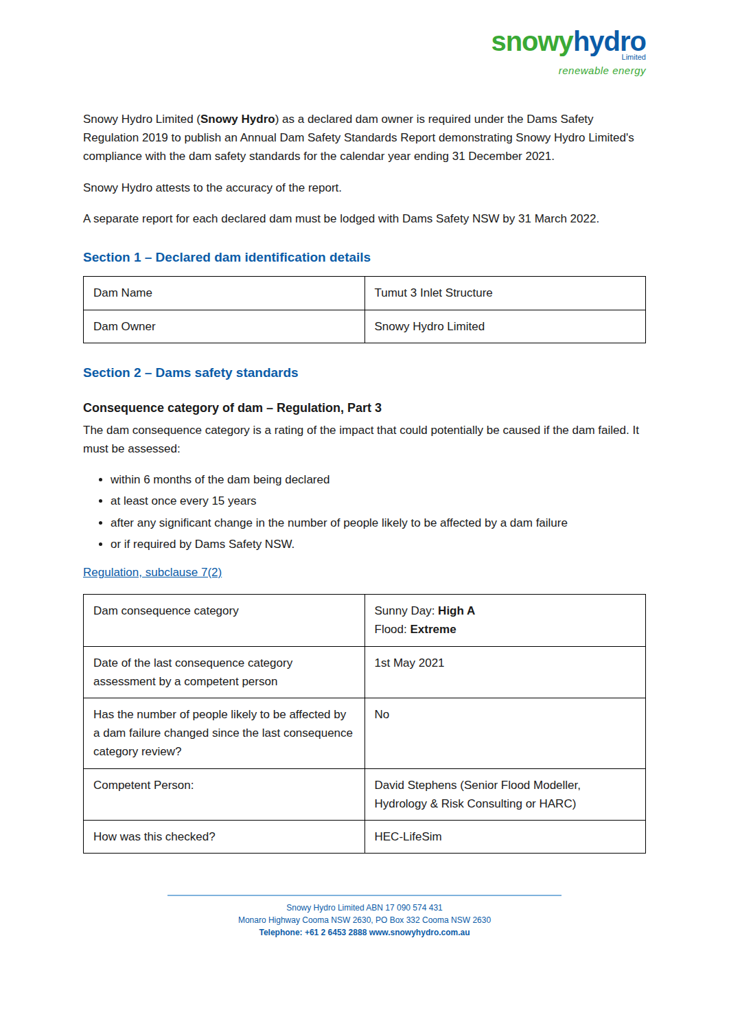snowy hydro Limited
renewable energy
Snowy Hydro Limited (Snowy Hydro) as a declared dam owner is required under the Dams Safety Regulation 2019 to publish an Annual Dam Safety Standards Report demonstrating Snowy Hydro Limited's compliance with the dam safety standards for the calendar year ending 31 December 2021.
Snowy Hydro attests to the accuracy of the report.
A separate report for each declared dam must be lodged with Dams Safety NSW by 31 March 2022.
Section 1 – Declared dam identification details
| Dam Name | Tumut 3 Inlet Structure |
| Dam Owner | Snowy Hydro Limited |
Section 2 – Dams safety standards
Consequence category of dam – Regulation, Part 3
The dam consequence category is a rating of the impact that could potentially be caused if the dam failed. It must be assessed:
within 6 months of the dam being declared
at least once every 15 years
after any significant change in the number of people likely to be affected by a dam failure
or if required by Dams Safety NSW.
Regulation, subclause 7(2)
| Dam consequence category | Sunny Day: High A Flood: Extreme |
| Date of the last consequence category assessment by a competent person | 1st May 2021 |
| Has the number of people likely to be affected by a dam failure changed since the last consequence category review? | No |
| Competent Person: | David Stephens (Senior Flood Modeller, Hydrology & Risk Consulting or HARC) |
| How was this checked? | HEC-LifeSim |
Snowy Hydro Limited ABN 17 090 574 431
Monaro Highway Cooma NSW 2630, PO Box 332 Cooma NSW 2630
Telephone: +61 2 6453 2888 www.snowyhydro.com.au